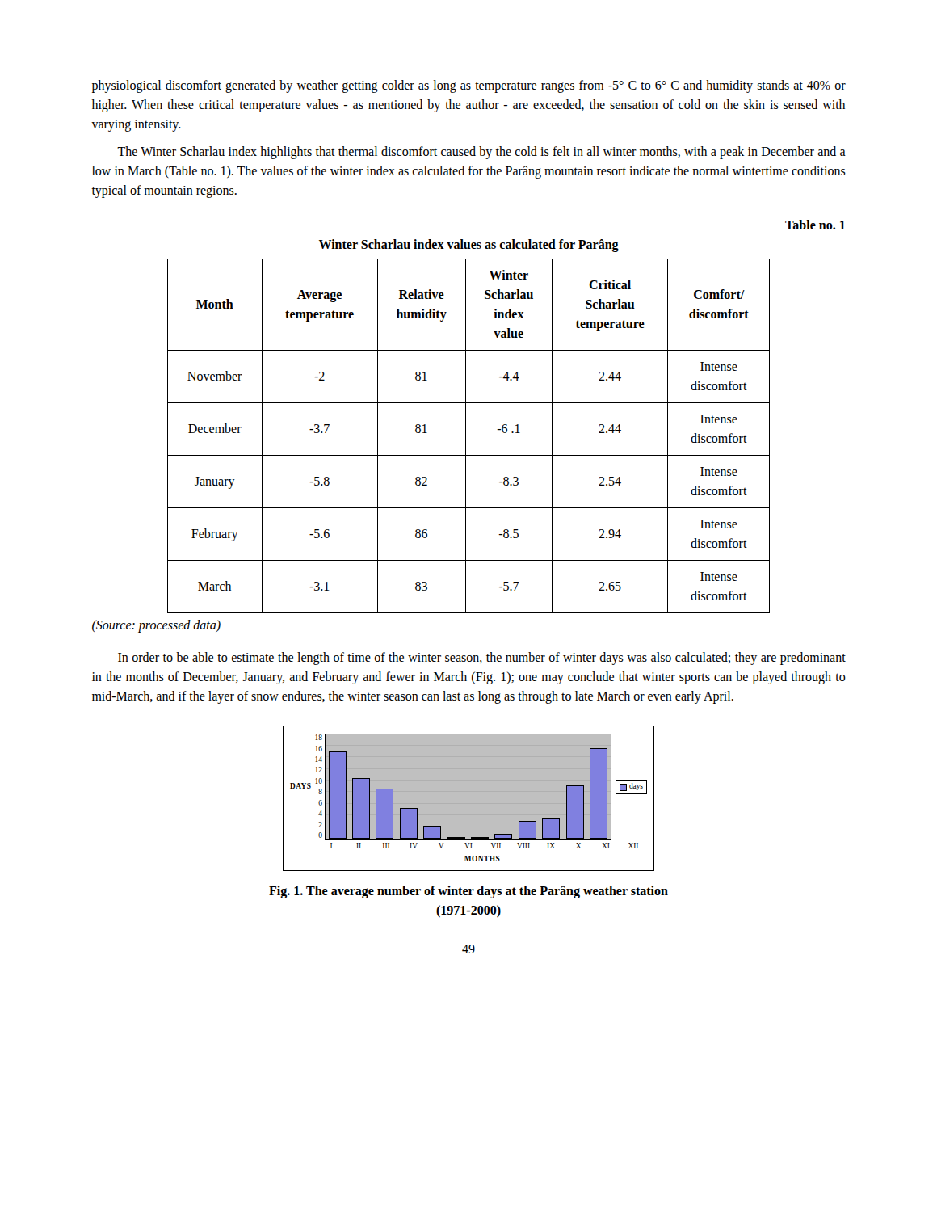physiological discomfort generated by weather getting colder as long as temperature ranges from -5° C to 6° C and humidity stands at 40% or higher. When these critical temperature values - as mentioned by the author - are exceeded, the sensation of cold on the skin is sensed with varying intensity.
The Winter Scharlau index highlights that thermal discomfort caused by the cold is felt in all winter months, with a peak in December and a low in March (Table no. 1). The values of the winter index as calculated for the Parâng mountain resort indicate the normal wintertime conditions typical of mountain regions.
Table no. 1
Winter Scharlau index values as calculated for Parâng
| Month | Average temperature | Relative humidity | Winter Scharlau index value | Critical Scharlau temperature | Comfort/ discomfort |
| --- | --- | --- | --- | --- | --- |
| November | -2 | 81 | -4.4 | 2.44 | Intense discomfort |
| December | -3.7 | 81 | -6 .1 | 2.44 | Intense discomfort |
| January | -5.8 | 82 | -8.3 | 2.54 | Intense discomfort |
| February | -5.6 | 86 | -8.5 | 2.94 | Intense discomfort |
| March | -3.1 | 83 | -5.7 | 2.65 | Intense discomfort |
(Source: processed data)
In order to be able to estimate the length of time of the winter season, the number of winter days was also calculated; they are predominant in the months of December, January, and February and fewer in March (Fig. 1); one may conclude that winter sports can be played through to mid-March, and if the layer of snow endures, the winter season can last as long as through to late March or even early April.
DAYS
18 16 14 12 10 8 6 4 2 0
days
I II III IV V VI VII VIII IX X XI XII
MONTHS
Fig. 1. The average number of winter days at the Parâng weather station
(1971-2000)
49